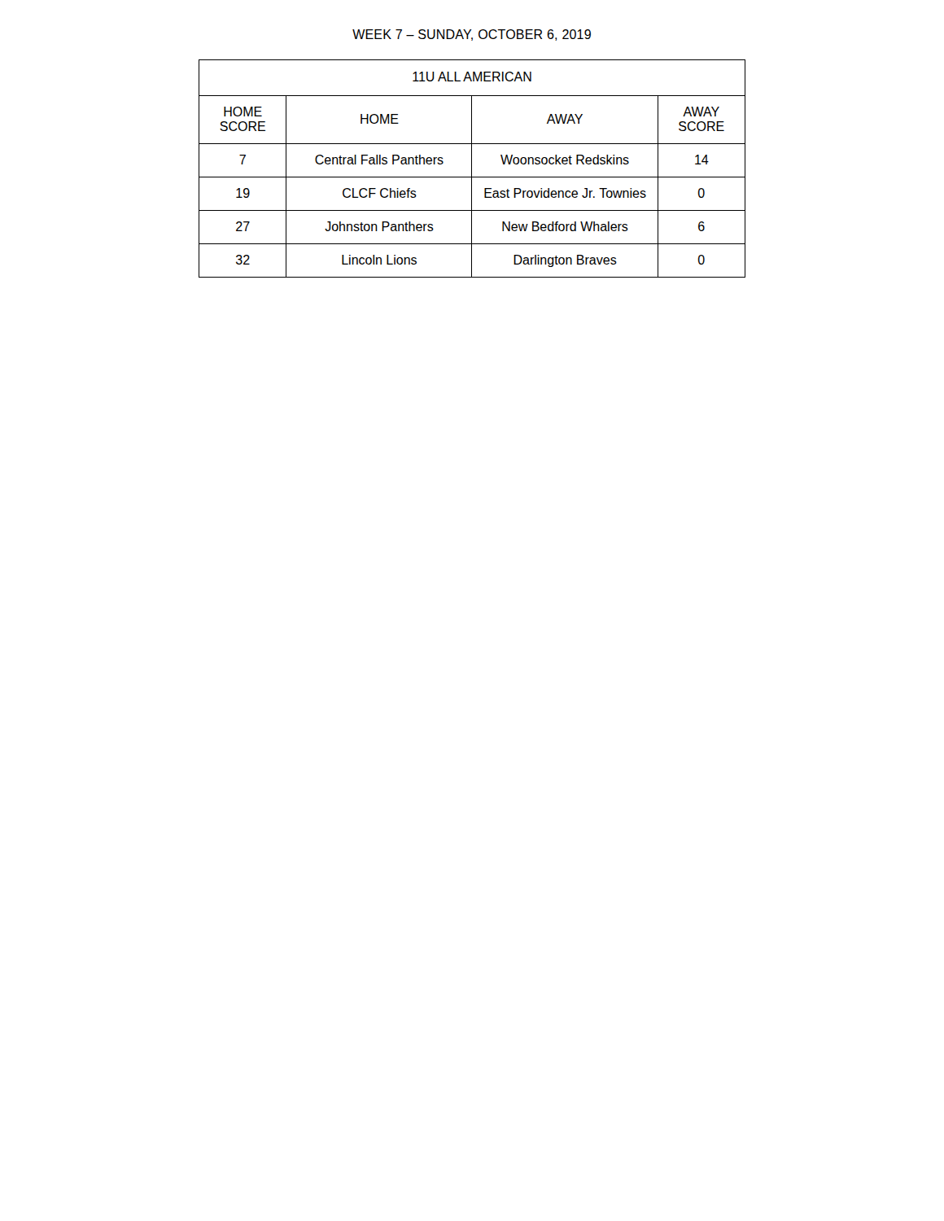WEEK 7 – SUNDAY, OCTOBER 6, 2019
11U ALL AMERICAN
| HOME SCORE | HOME | AWAY | AWAY SCORE |
| --- | --- | --- | --- |
| 7 | Central Falls Panthers | Woonsocket Redskins | 14 |
| 19 | CLCF Chiefs | East Providence Jr. Townies | 0 |
| 27 | Johnston Panthers | New Bedford Whalers | 6 |
| 32 | Lincoln Lions | Darlington Braves | 0 |